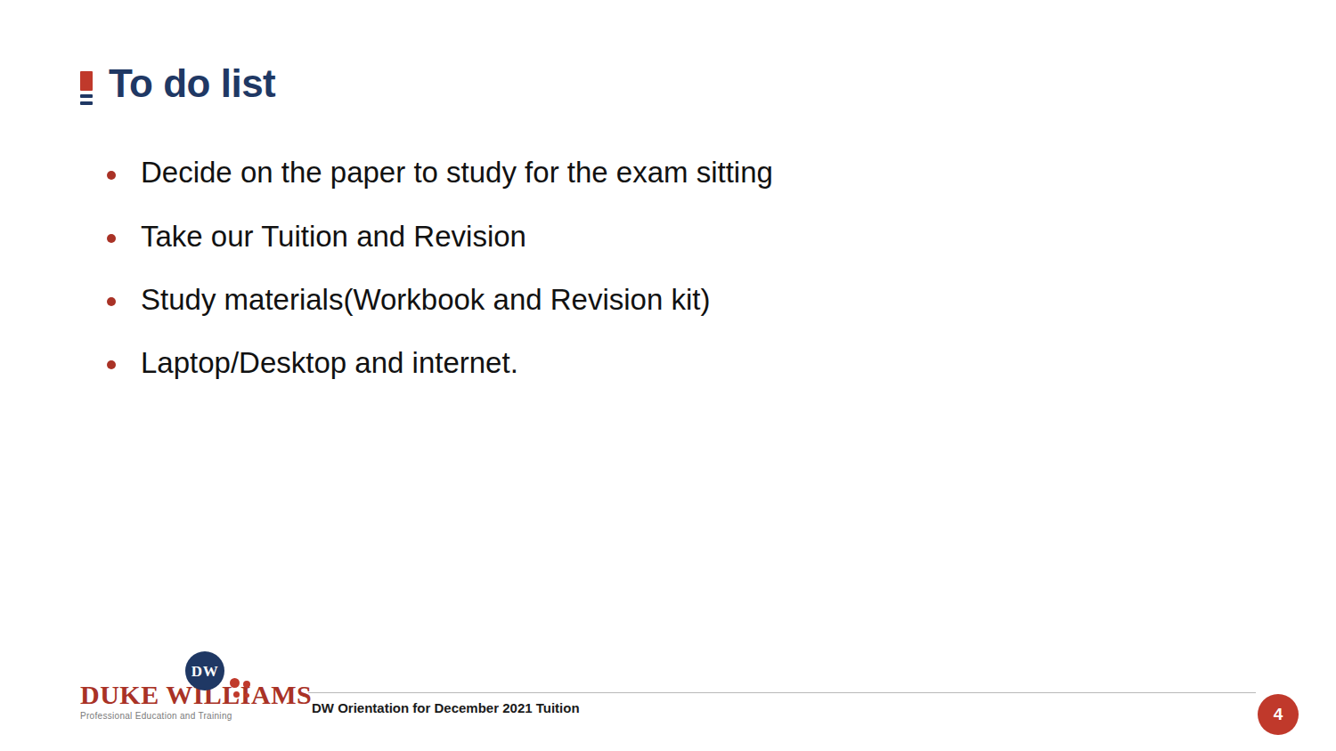To do list
Decide on the paper to study for the exam sitting
Take our Tuition and Revision
Study materials(Workbook and Revision kit)
Laptop/Desktop and internet.
DW
DUKE WILLIAMS
Professional Education and Training
DW Orientation for December 2021 Tuition
4